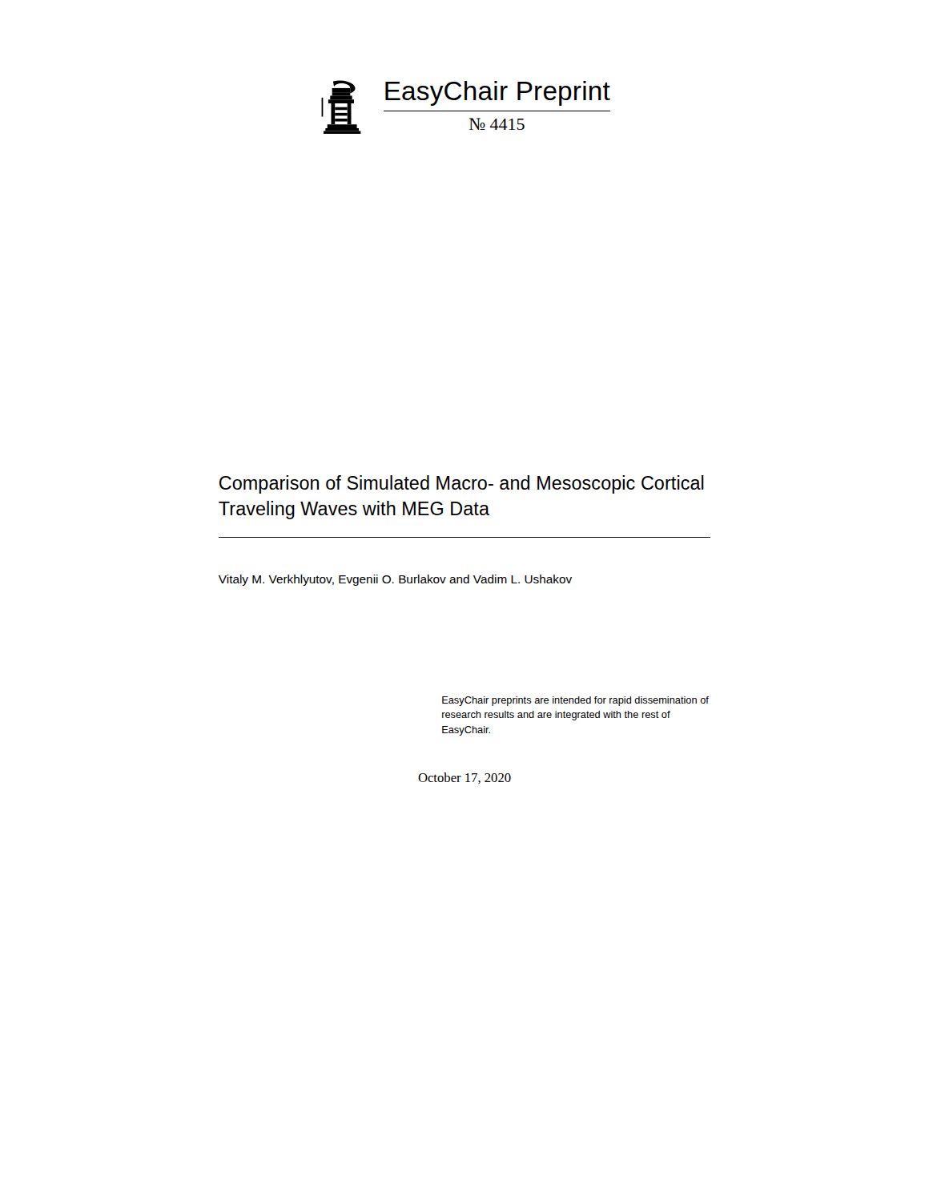EasyChair Preprint
№ 4415
Comparison of Simulated Macro- and Mesoscopic Cortical Traveling Waves with MEG Data
Vitaly M. Verkhlyutov, Evgenii O. Burlakov and Vadim L. Ushakov
EasyChair preprints are intended for rapid dissemination of research results and are integrated with the rest of EasyChair.
October 17, 2020